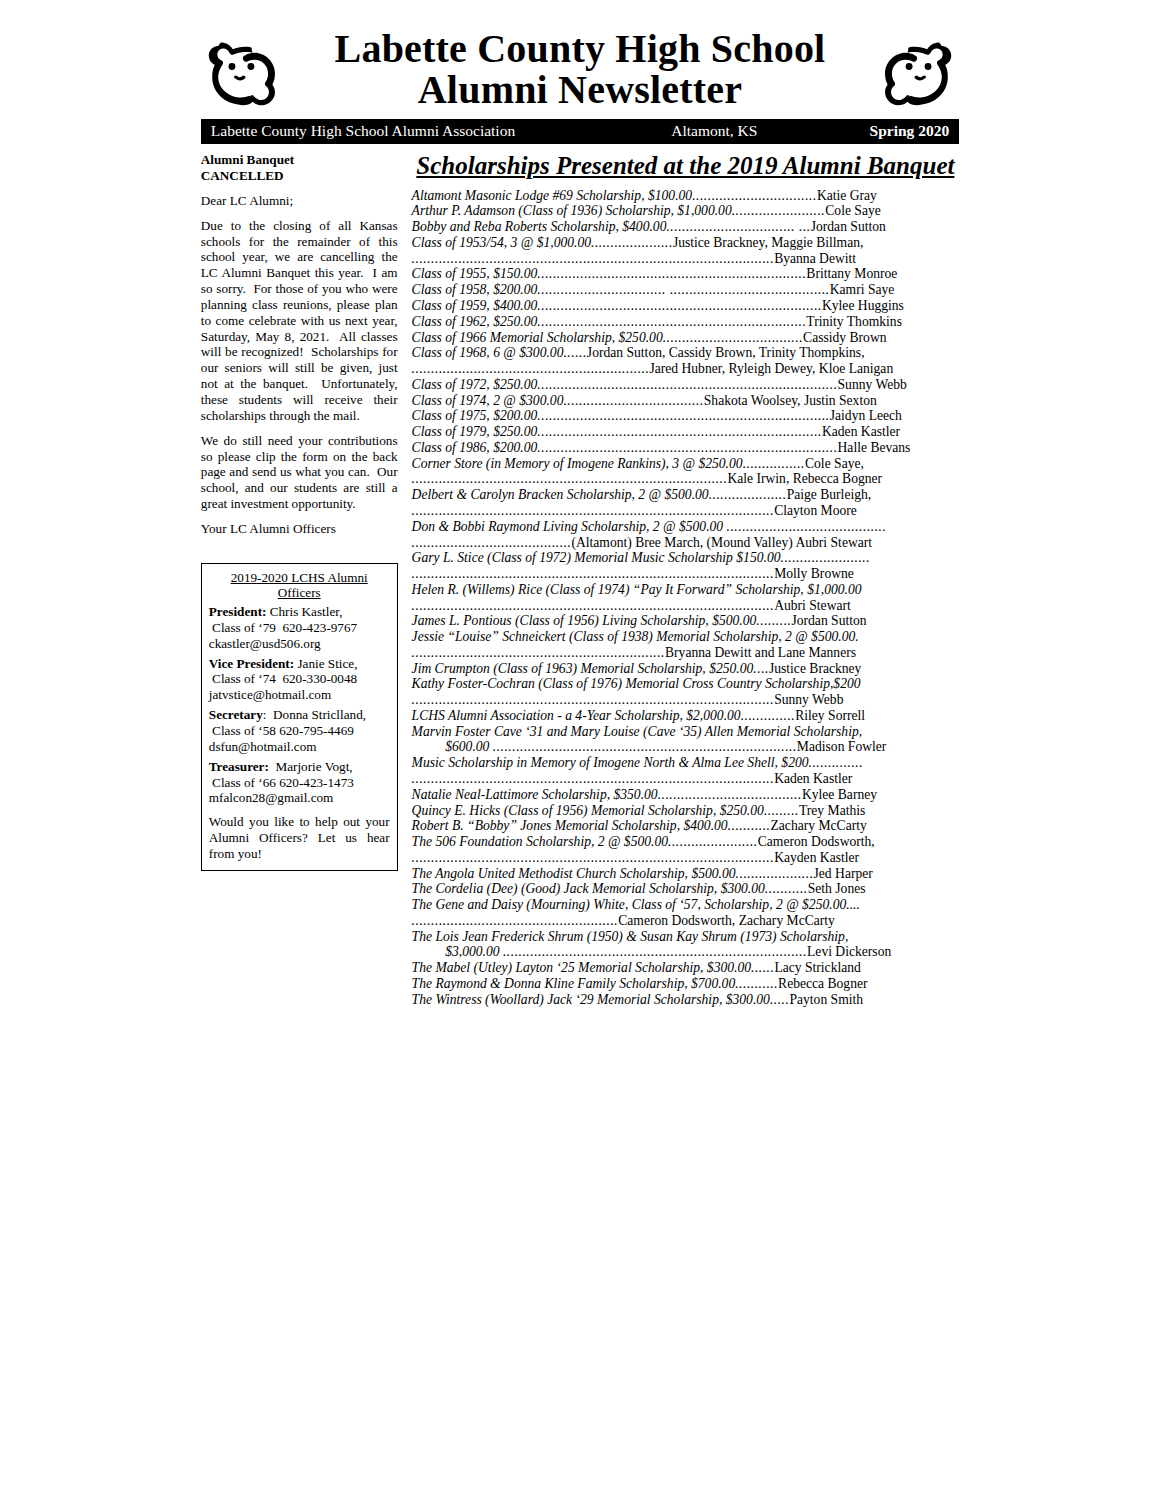Labette County High School
Alumni Newsletter
Labette County High School Alumni Association Altamont, KS Spring 2020
Alumni Banquet
CANCELLED
Dear LC Alumni;
Due to the closing of all Kansas schools for the remainder of this school year, we are cancelling the LC Alumni Banquet this year. I am so sorry. For those of you who were planning class reunions, please plan to come celebrate with us next year, Saturday, May 8, 2021. All classes will be recognized! Scholarships for our seniors will still be given, just not at the banquet. Unfortunately, these students will receive their scholarships through the mail.
We do still need your contributions so please clip the form on the back page and send us what you can. Our school, and our students are still a great investment opportunity.
Your LC Alumni Officers
2019-2020 LCHS Alumni
Officers
President: Chris Kastler,
Class of ‘79 620-423-9767
ckastler@usd506.org
Vice President: Janie Stice,
Class of ‘74 620-330-0048
jatvstice@hotmail.com
Secretary: Donna Striclland,
Class of ‘58 620-795-4469
dsfun@hotmail.com
Treasurer: Marjorie Vogt,
Class of ‘66 620-423-1473
mfalcon28@gmail.com
Would you like to help out your Alumni Officers? Let us hear from you!
Scholarships Presented at the 2019 Alumni Banquet
Altamont Masonic Lodge #69 Scholarship, $100.00................................ Katie Gray
Arthur P. Adamson (Class of 1936) Scholarship, $1,000.00........................ Cole Saye
Bobby and Reba Roberts Scholarship, $400.00................................. ... Jordan Sutton
Class of 1953/54, 3 @ $1,000.00..................... Justice Brackney, Maggie Billman,
............................................................................................. Byanna Dewitt
Class of 1955, $150.00..................................................................... Brittany Monroe
Class of 1958, $200.00................................. ......................................... Kamri Saye
Class of 1959, $400.00......................................................................... Kylee Huggins
Class of 1962, $250.00..................................................................... Trinity Thomkins
Class of 1966 Memorial Scholarship, $250.00.................................... Cassidy Brown
Class of 1968, 6 @ $300.00...... Jordan Sutton, Cassidy Brown, Trinity Thompkins,
............................................................. Jared Hubner, Ryleigh Dewey, Kloe Lanigan
Class of 1972, $250.00............................................................................. Sunny Webb
Class of 1974, 2 @ $300.00.................................... Shakota Woolsey, Justin Sexton
Class of 1975, $200.00........................................................................... Jaidyn Leech
Class of 1979, $250.00......................................................................... Kaden Kastler
Class of 1986, $200.00............................................................................. Halle Bevans
Corner Store (in Memory of Imogene Rankins), 3 @ $250.00................ Cole Saye,
................................................................................. Kale Irwin, Rebecca Bogner
Delbert & Carolyn Bracken Scholarship, 2 @ $500.00.................... Paige Burleigh,
............................................................................................. Clayton Moore
Don & Bobbi Raymond Living Scholarship, 2 @ $500.00 .........................................
.........................................(Altamont) Bree March, (Mound Valley) Aubri Stewart
Gary L. Stice (Class of 1972) Memorial Music Scholarship $150.00.......................
............................................................................................. Molly Browne
Helen R. (Willems) Rice (Class of 1974) “Pay It Forward” Scholarship, $1,000.00
............................................................................................. Aubri Stewart
James L. Pontious (Class of 1956) Living Scholarship, $500.00......... Jordan Sutton
Jessie “Louise” Schneickert (Class of 1938) Memorial Scholarship, 2 @ $500.00.
................................................................. Bryanna Dewitt and Lane Manners
Jim Crumpton (Class of 1963) Memorial Scholarship, $250.00.... Justice Brackney
Kathy Foster-Cochran (Class of 1976) Memorial Cross Country Scholarship,$200
............................................................................................. Sunny Webb
LCHS Alumni Association - a 4-Year Scholarship, $2,000.00.............. Riley Sorrell
Marvin Foster Cave ‘31 and Mary Louise (Cave ‘35) Allen Memorial Scholarship,
$600.00 .............................................................................. Madison Fowler
Music Scholarship in Memory of Imogene North & Alma Lee Shell, $200..............
............................................................................................. Kaden Kastler
Natalie Neal-Lattimore Scholarship, $350.00..................................... Kylee Barney
Quincy E. Hicks (Class of 1956) Memorial Scholarship, $250.00......... Trey Mathis
Robert B. “Bobby” Jones Memorial Scholarship, $400.00........... Zachary McCarty
The 506 Foundation Scholarship, 2 @ $500.00....................... Cameron Dodsworth,
............................................................................................. Kayden Kastler
The Angola United Methodist Church Scholarship, $500.00.................... Jed Harper
The Cordelia (Dee) (Good) Jack Memorial Scholarship, $300.00........... Seth Jones
The Gene and Daisy (Mourning) White, Class of ‘57, Scholarship, 2 @ $250.00....
..................................................... Cameron Dodsworth, Zachary McCarty
The Lois Jean Frederick Shrum (1950) & Susan Kay Shrum (1973) Scholarship,
$3,000.00 .............................................................................. Levi Dickerson
The Mabel (Utley) Layton ‘25 Memorial Scholarship, $300.00...... Lacy Strickland
The Raymond & Donna Kline Family Scholarship, $700.00........... Rebecca Bogner
The Wintress (Woollard) Jack ‘29 Memorial Scholarship, $300.00..... Payton Smith